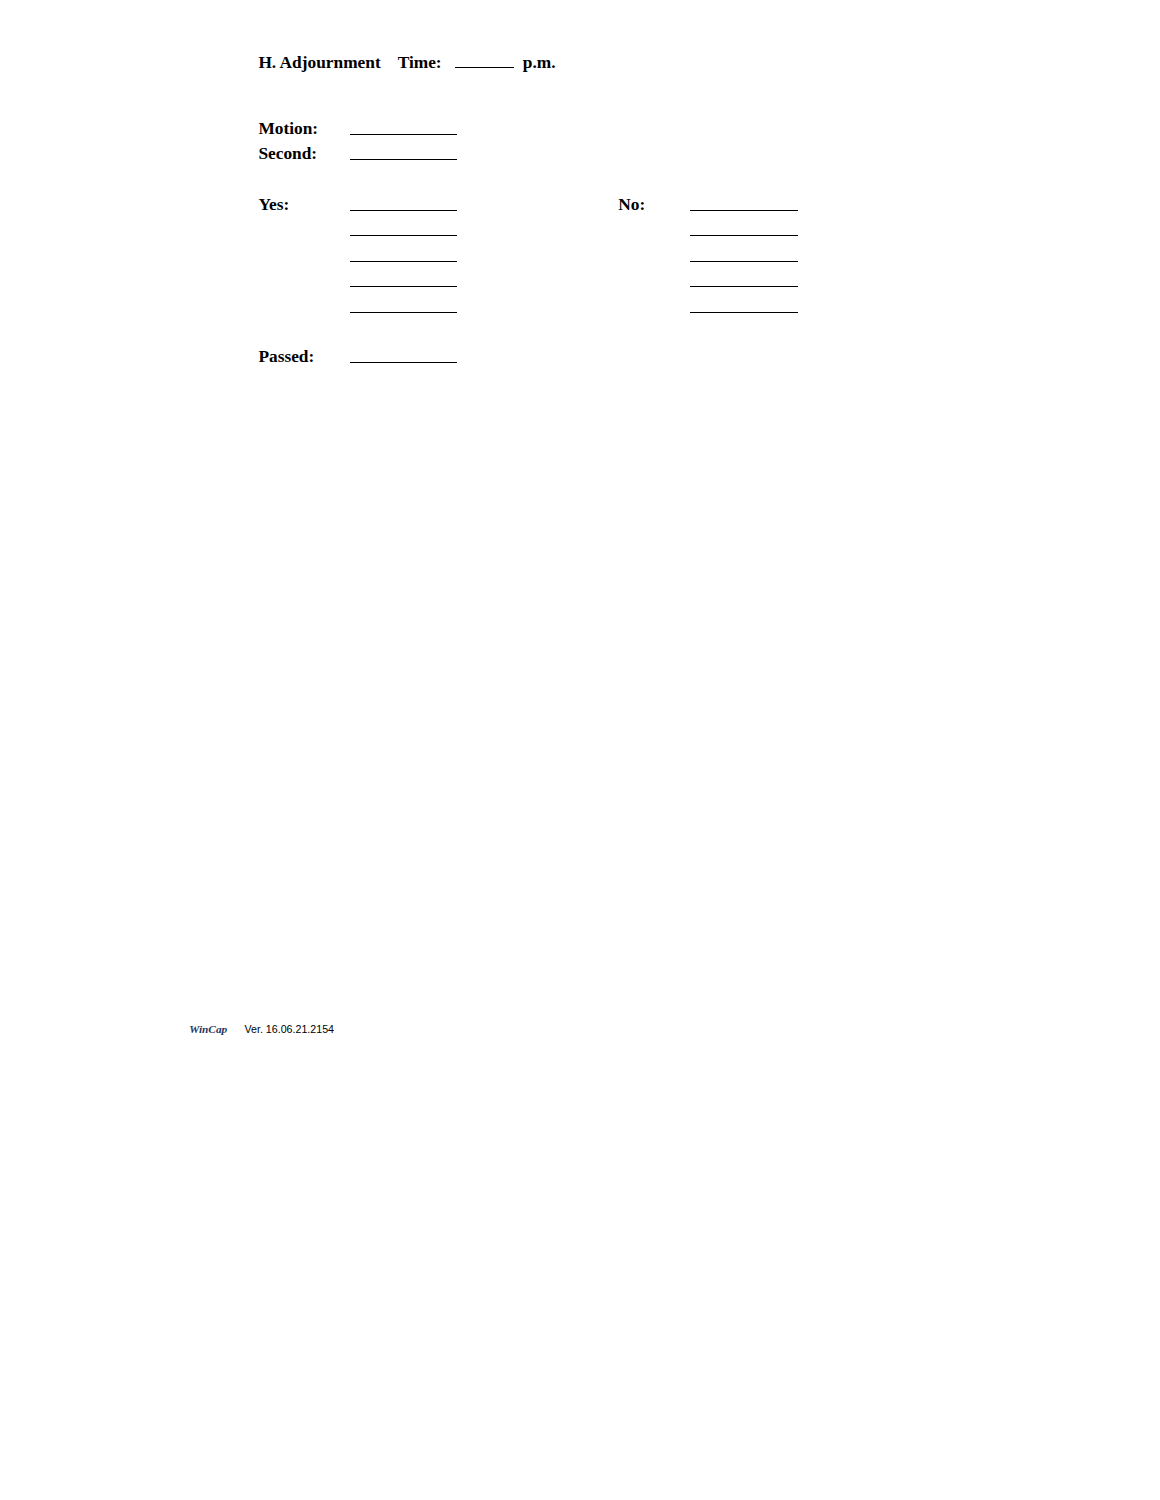H. Adjournment Time: p.m.
| Motion: | | | | |
| Second: | | | | |
| Yes: | | | No: | |
| Passed: | | | | |
WinCap Ver. 16.06.21.2154